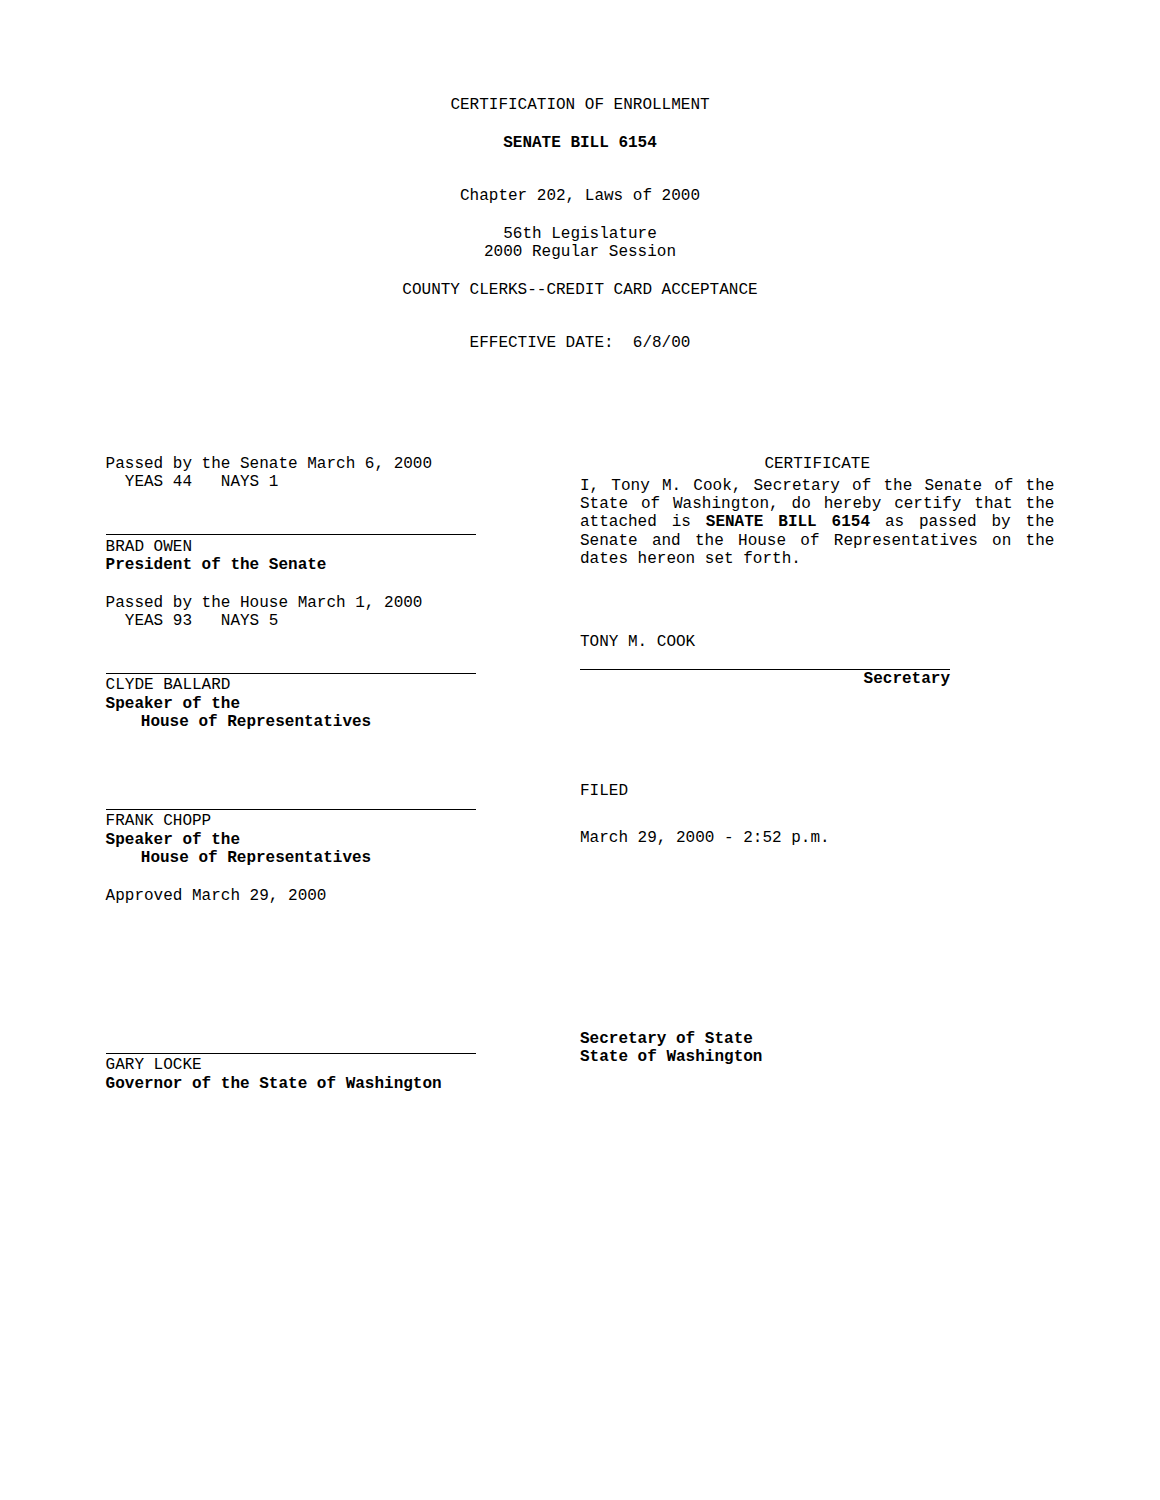CERTIFICATION OF ENROLLMENT
SENATE BILL 6154
Chapter 202, Laws of 2000
56th Legislature
2000 Regular Session
COUNTY CLERKS--CREDIT CARD ACCEPTANCE
EFFECTIVE DATE: 6/8/00
| Passed by the Senate March 6, 2000 YEAS 44 NAYS 1 BRAD OWEN President of the Senate Passed by the House March 1, 2000 YEAS 93 NAYS 5 CLYDE BALLARD Speaker of the House of Representatives FRANK CHOPP Speaker of the House of Representatives Approved March 29, 2000 | CERTIFICATE I, Tony M. Cook, Secretary of the Senate of the State of Washington, do hereby certify that the attached is SENATE BILL 6154 as passed by the Senate and the House of Representatives on the dates hereon set forth. TONY M. COOK Secretary FILED March 29, 2000 - 2:52 p.m. |
| GARY LOCKE Governor of the State of Washington | Secretary of State State of Washington |